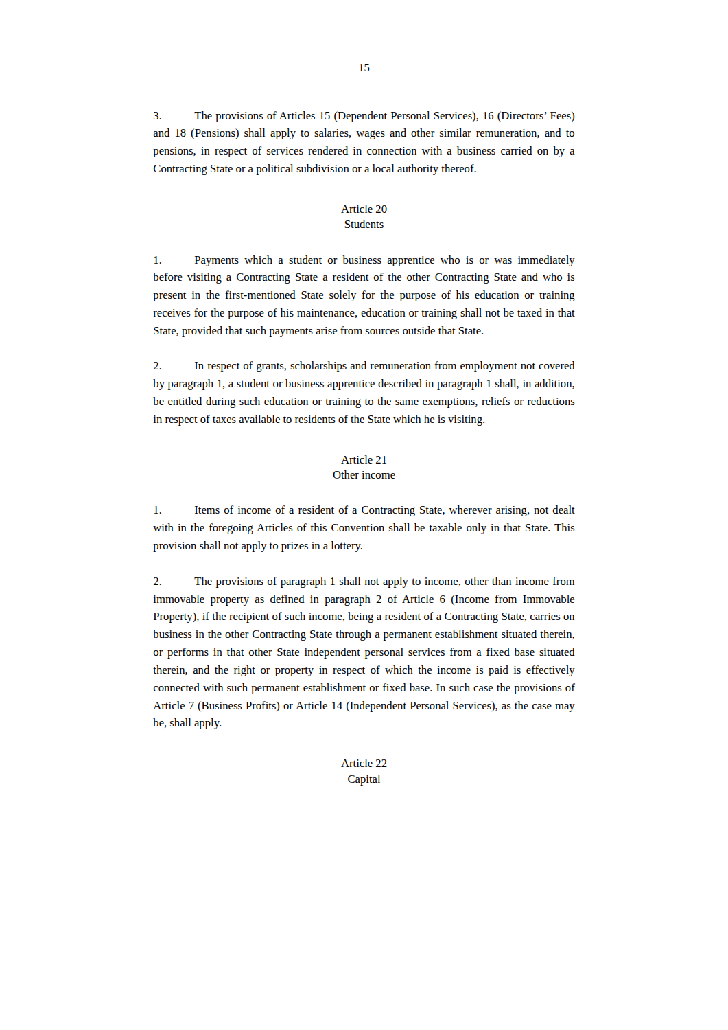15
3. The provisions of Articles 15 (Dependent Personal Services), 16 (Directors’ Fees) and 18 (Pensions) shall apply to salaries, wages and other similar remuneration, and to pensions, in respect of services rendered in connection with a business carried on by a Contracting State or a political subdivision or a local authority thereof.
Article 20 Students
1. Payments which a student or business apprentice who is or was immediately before visiting a Contracting State a resident of the other Contracting State and who is present in the first-mentioned State solely for the purpose of his education or training receives for the purpose of his maintenance, education or training shall not be taxed in that State, provided that such payments arise from sources outside that State.
2. In respect of grants, scholarships and remuneration from employment not covered by paragraph 1, a student or business apprentice described in paragraph 1 shall, in addition, be entitled during such education or training to the same exemptions, reliefs or reductions in respect of taxes available to residents of the State which he is visiting.
Article 21 Other income
1. Items of income of a resident of a Contracting State, wherever arising, not dealt with in the foregoing Articles of this Convention shall be taxable only in that State. This provision shall not apply to prizes in a lottery.
2. The provisions of paragraph 1 shall not apply to income, other than income from immovable property as defined in paragraph 2 of Article 6 (Income from Immovable Property), if the recipient of such income, being a resident of a Contracting State, carries on business in the other Contracting State through a permanent establishment situated therein, or performs in that other State independent personal services from a fixed base situated therein, and the right or property in respect of which the income is paid is effectively connected with such permanent establishment or fixed base. In such case the provisions of Article 7 (Business Profits) or Article 14 (Independent Personal Services), as the case may be, shall apply.
Article 22 Capital